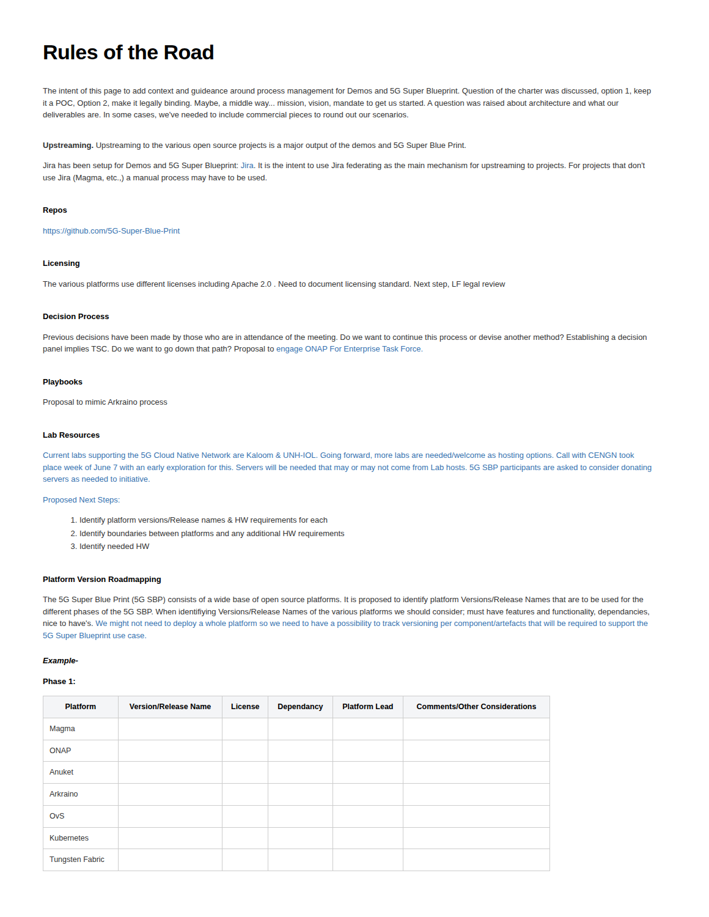Rules of the Road
The intent of this page to add context and guideance around process management for Demos and 5G Super Blueprint. Question of the charter was discussed, option 1, keep it a POC, Option 2, make it legally binding. Maybe, a middle way... mission, vision, mandate to get us started. A question was raised about architecture and what our deliverables are. In some cases, we've needed to include commercial pieces to round out our scenarios.
Upstreaming. Upstreaming to the various open source projects is a major output of the demos and 5G Super Blue Print.
Jira has been setup for Demos and 5G Super Blueprint: Jira. It is the intent to use Jira federating as the main mechanism for upstreaming to projects. For projects that don't use Jira (Magma, etc.,) a manual process may have to be used.
Repos
https://github.com/5G-Super-Blue-Print
Licensing
The various platforms use different licenses including Apache 2.0 . Need to document licensing standard. Next step, LF legal review
Decision Process
Previous decisions have been made by those who are in attendance of the meeting. Do we want to continue this process or devise another method? Establishing a decision panel implies TSC. Do we want to go down that path? Proposal to engage ONAP For Enterprise Task Force.
Playbooks
Proposal to mimic Arkraino process
Lab Resources
Current labs supporting the 5G Cloud Native Network are Kaloom & UNH-IOL. Going forward, more labs are needed/welcome as hosting options. Call with CENGN took place week of June 7 with an early exploration for this. Servers will be needed that may or may not come from Lab hosts. 5G SBP participants are asked to consider donating servers as needed to initiative.
Proposed Next Steps:
Identify platform versions/Release names & HW requirements for each
Identify boundaries between platforms and any additional HW requirements
Identify needed HW
Platform Version Roadmapping
The 5G Super Blue Print (5G SBP) consists of a wide base of open source platforms. It is proposed to identify platform Versions/Release Names that are to be used for the different phases of the 5G SBP. When identifiying Versions/Release Names of the various platforms we should consider; must have features and functionality, dependancies, nice to have's. We might not need to deploy a whole platform so we need to have a possibility to track versioning per component/artefacts that will be required to support the 5G Super Blueprint use case.
Example-
Phase 1:
| Platform | Version/Release Name | License | Dependancy | Platform Lead | Comments/Other Considerations |
| --- | --- | --- | --- | --- | --- |
| Magma | | | | | |
| ONAP | | | | | |
| Anuket | | | | | |
| Arkraino | | | | | |
| OvS | | | | | |
| Kubernetes | | | | | |
| Tungsten Fabric | | | | | |